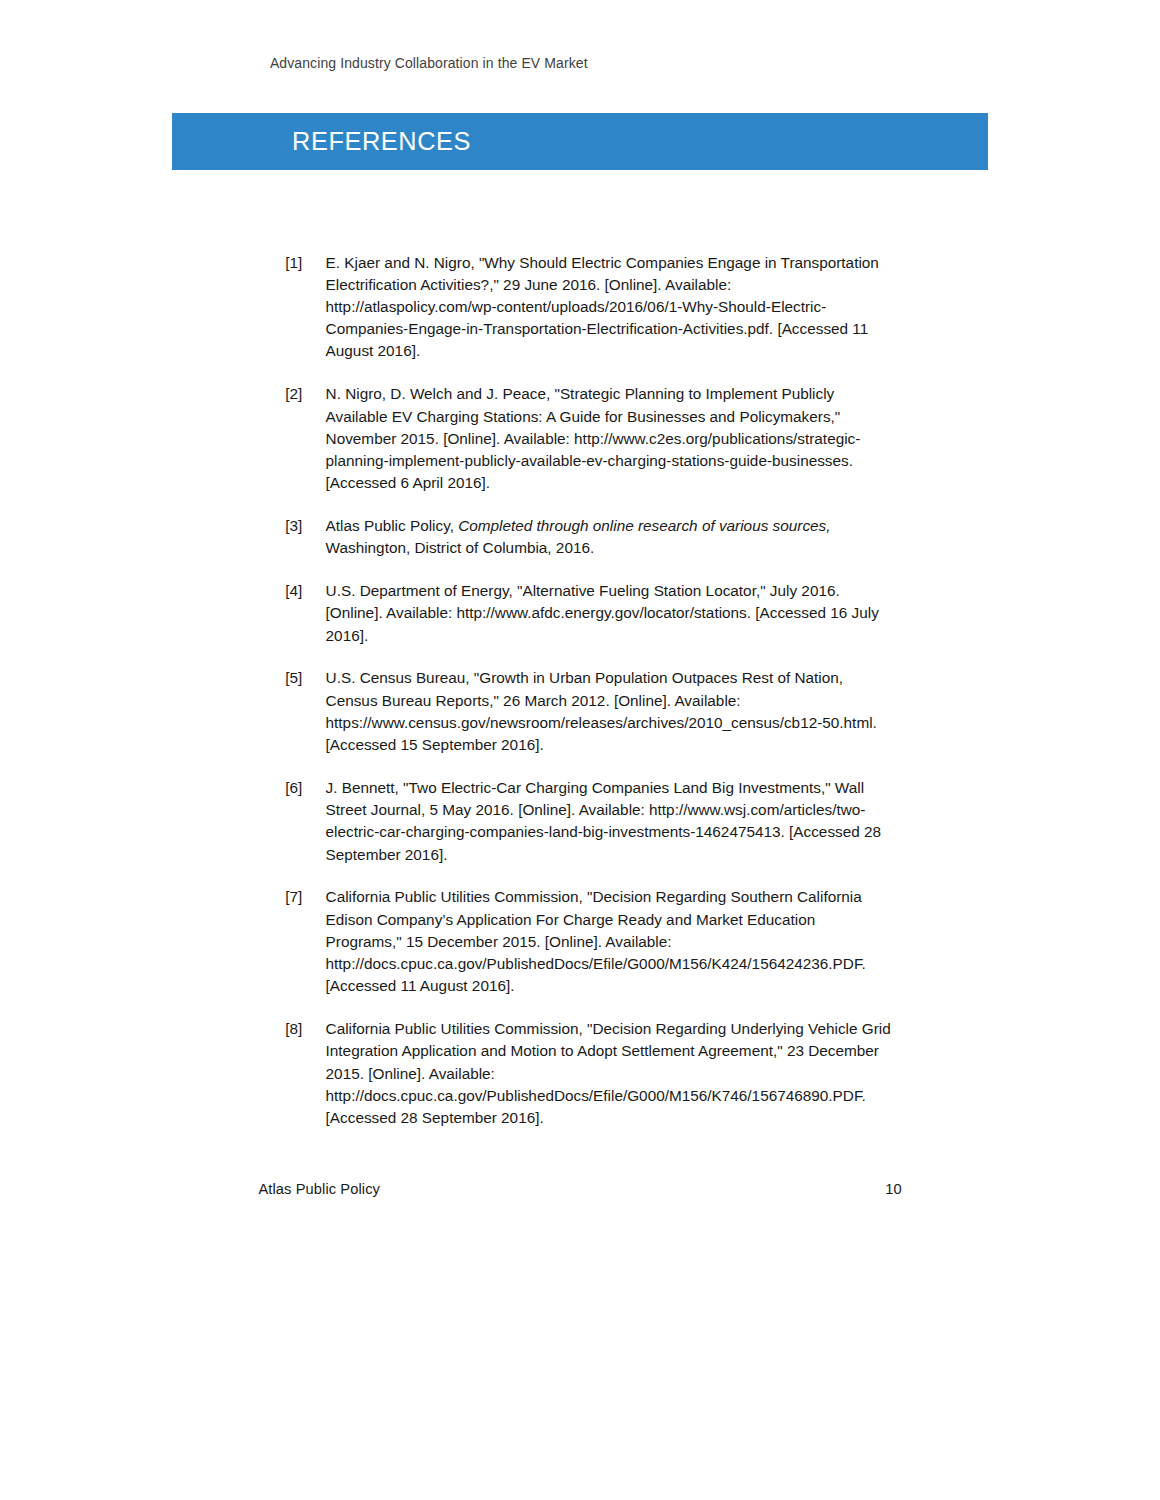Advancing Industry Collaboration in the EV Market
REFERENCES
[1]
E. Kjaer and N. Nigro, "Why Should Electric Companies Engage in Transportation Electrification Activities?," 29 June 2016. [Online]. Available: http://atlaspolicy.com/wp-content/uploads/2016/06/1-Why-Should-Electric-Companies-Engage-in-Transportation-Electrification-Activities.pdf. [Accessed 11 August 2016].
[2]
N. Nigro, D. Welch and J. Peace, "Strategic Planning to Implement Publicly Available EV Charging Stations: A Guide for Businesses and Policymakers," November 2015. [Online]. Available: http://www.c2es.org/publications/strategic-planning-implement-publicly-available-ev-charging-stations-guide-businesses. [Accessed 6 April 2016].
[3]
Atlas Public Policy, Completed through online research of various sources, Washington, District of Columbia, 2016.
[4]
U.S. Department of Energy, "Alternative Fueling Station Locator," July 2016. [Online]. Available: http://www.afdc.energy.gov/locator/stations. [Accessed 16 July 2016].
[5]
U.S. Census Bureau, "Growth in Urban Population Outpaces Rest of Nation, Census Bureau Reports," 26 March 2012. [Online]. Available: https://www.census.gov/newsroom/releases/archives/2010_census/cb12-50.html. [Accessed 15 September 2016].
[6]
J. Bennett, "Two Electric-Car Charging Companies Land Big Investments," Wall Street Journal, 5 May 2016. [Online]. Available: http://www.wsj.com/articles/two-electric-car-charging-companies-land-big-investments-1462475413. [Accessed 28 September 2016].
[7]
California Public Utilities Commission, "Decision Regarding Southern California Edison Company’s Application For Charge Ready and Market Education Programs," 15 December 2015. [Online]. Available: http://docs.cpuc.ca.gov/PublishedDocs/Efile/G000/M156/K424/156424236.PDF. [Accessed 11 August 2016].
[8]
California Public Utilities Commission, "Decision Regarding Underlying Vehicle Grid Integration Application and Motion to Adopt Settlement Agreement," 23 December 2015. [Online]. Available: http://docs.cpuc.ca.gov/PublishedDocs/Efile/G000/M156/K746/156746890.PDF. [Accessed 28 September 2016].
Atlas Public Policy 10